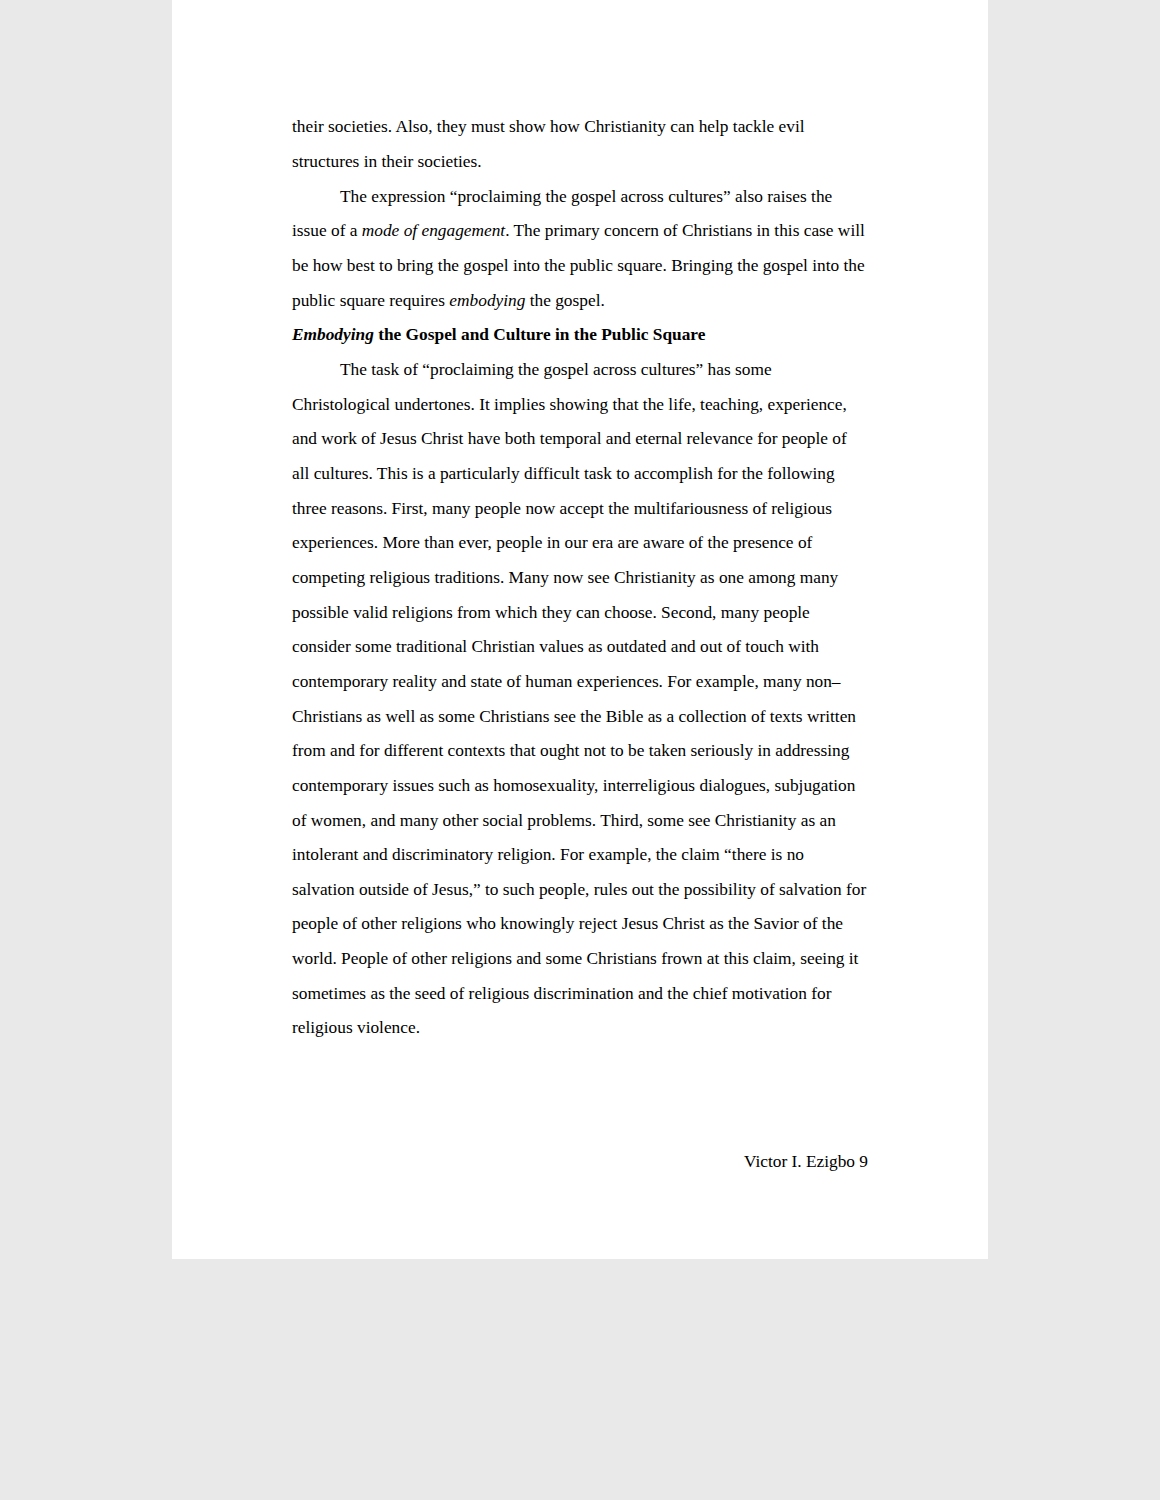their societies. Also, they must show how Christianity can help tackle evil structures in their societies.
The expression “proclaiming the gospel across cultures” also raises the issue of a mode of engagement. The primary concern of Christians in this case will be how best to bring the gospel into the public square. Bringing the gospel into the public square requires embodying the gospel.
Embodying the Gospel and Culture in the Public Square
The task of “proclaiming the gospel across cultures” has some Christological undertones. It implies showing that the life, teaching, experience, and work of Jesus Christ have both temporal and eternal relevance for people of all cultures. This is a particularly difficult task to accomplish for the following three reasons. First, many people now accept the multifariousness of religious experiences. More than ever, people in our era are aware of the presence of competing religious traditions. Many now see Christianity as one among many possible valid religions from which they can choose. Second, many people consider some traditional Christian values as outdated and out of touch with contemporary reality and state of human experiences. For example, many non–Christians as well as some Christians see the Bible as a collection of texts written from and for different contexts that ought not to be taken seriously in addressing contemporary issues such as homosexuality, interreligious dialogues, subjugation of women, and many other social problems. Third, some see Christianity as an intolerant and discriminatory religion. For example, the claim “there is no salvation outside of Jesus,” to such people, rules out the possibility of salvation for people of other religions who knowingly reject Jesus Christ as the Savior of the world. People of other religions and some Christians frown at this claim, seeing it sometimes as the seed of religious discrimination and the chief motivation for religious violence.
Victor I. Ezigbo 9